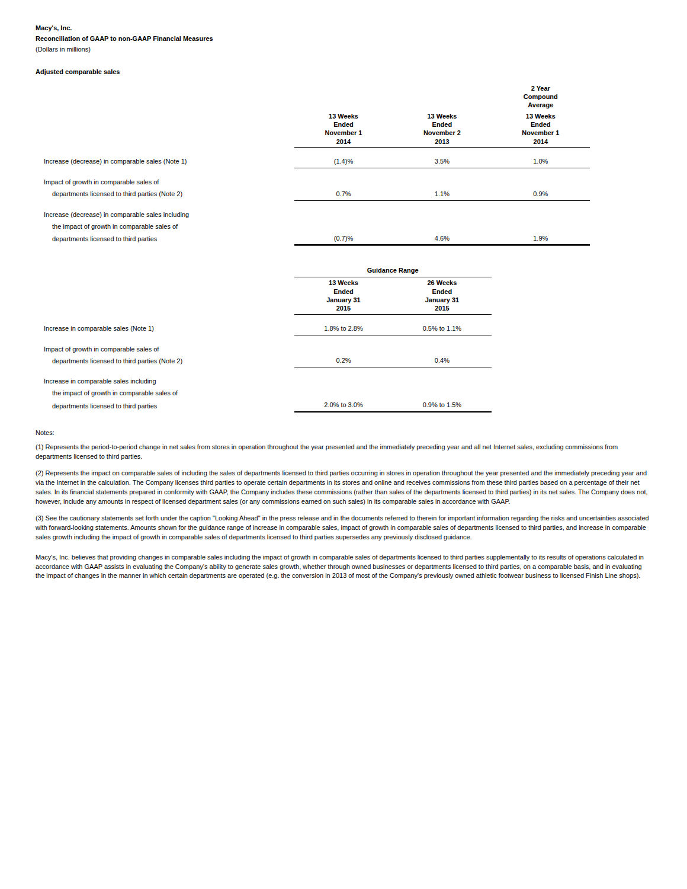Macy's, Inc.
Reconciliation of GAAP to non-GAAP Financial Measures
(Dollars in millions)
Adjusted comparable sales
| | | | 2 Year Compound Average | |
| | 13 Weeks Ended November 1 2014 | 13 Weeks Ended November 2 2013 | 13 Weeks Ended November 1 2014 | |
| Increase (decrease) in comparable sales (Note 1) | (1.4)% | 3.5% | 1.0% | |
| Impact of growth in comparable sales of | | | | |
| departments licensed to third parties (Note 2) | 0.7% | 1.1% | 0.9% | |
| Increase (decrease) in comparable sales including | | | | |
| the impact of growth in comparable sales of | | | | |
| departments licensed to third parties | (0.7)% | 4.6% | 1.9% | |
| | Guidance Range | |
| | 13 Weeks Ended January 31 2015 | 26 Weeks Ended January 31 2015 | |
| Increase in comparable sales (Note 1) | 1.8% to 2.8% | 0.5% to 1.1% | |
| Impact of growth in comparable sales of | | | |
| departments licensed to third parties (Note 2) | 0.2% | 0.4% | |
| Increase in comparable sales including | | | |
| the impact of growth in comparable sales of | | | |
| departments licensed to third parties | 2.0% to 3.0% | 0.9% to 1.5% | |
Notes:
(1) Represents the period-to-period change in net sales from stores in operation throughout the year presented and the immediately preceding year and all net Internet sales, excluding commissions from departments licensed to third parties.
(2) Represents the impact on comparable sales of including the sales of departments licensed to third parties occurring in stores in operation throughout the year presented and the immediately preceding year and via the Internet in the calculation. The Company licenses third parties to operate certain departments in its stores and online and receives commissions from these third parties based on a percentage of their net sales. In its financial statements prepared in conformity with GAAP, the Company includes these commissions (rather than sales of the departments licensed to third parties) in its net sales. The Company does not, however, include any amounts in respect of licensed department sales (or any commissions earned on such sales) in its comparable sales in accordance with GAAP.
(3) See the cautionary statements set forth under the caption "Looking Ahead" in the press release and in the documents referred to therein for important information regarding the risks and uncertainties associated with forward-looking statements. Amounts shown for the guidance range of increase in comparable sales, impact of growth in comparable sales of departments licensed to third parties, and increase in comparable sales growth including the impact of growth in comparable sales of departments licensed to third parties supersedes any previously disclosed guidance.
Macy's, Inc. believes that providing changes in comparable sales including the impact of growth in comparable sales of departments licensed to third parties supplementally to its results of operations calculated in accordance with GAAP assists in evaluating the Company's ability to generate sales growth, whether through owned businesses or departments licensed to third parties, on a comparable basis, and in evaluating the impact of changes in the manner in which certain departments are operated (e.g. the conversion in 2013 of most of the Company's previously owned athletic footwear business to licensed Finish Line shops).